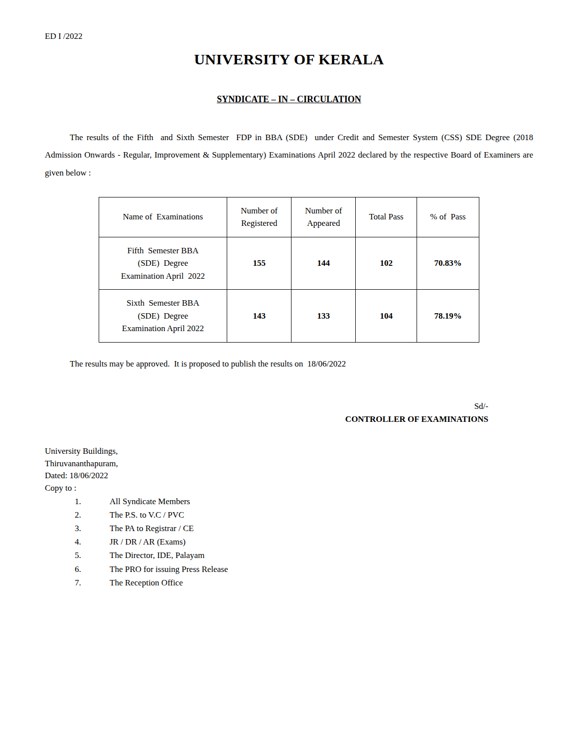ED I /2022
UNIVERSITY OF KERALA
SYNDICATE – IN – CIRCULATION
The results of the Fifth and Sixth Semester FDP in BBA (SDE) under Credit and Semester System (CSS) SDE Degree (2018 Admission Onwards - Regular, Improvement & Supplementary) Examinations April 2022 declared by the respective Board of Examiners are given below :
| Name of Examinations | Number of Registered | Number of Appeared | Total Pass | % of Pass |
| --- | --- | --- | --- | --- |
| Fifth Semester BBA (SDE) Degree Examination April 2022 | 155 | 144 | 102 | 70.83% |
| Sixth Semester BBA (SDE) Degree Examination April 2022 | 143 | 133 | 104 | 78.19% |
The results may be approved. It is proposed to publish the results on 18/06/2022
Sd/-
CONTROLLER OF EXAMINATIONS
University Buildings,
Thiruvananthapuram,
Dated: 18/06/2022
Copy to :
All Syndicate Members
The P.S. to V.C / PVC
The PA to Registrar / CE
JR / DR / AR (Exams)
The Director, IDE, Palayam
The PRO for issuing Press Release
The Reception Office